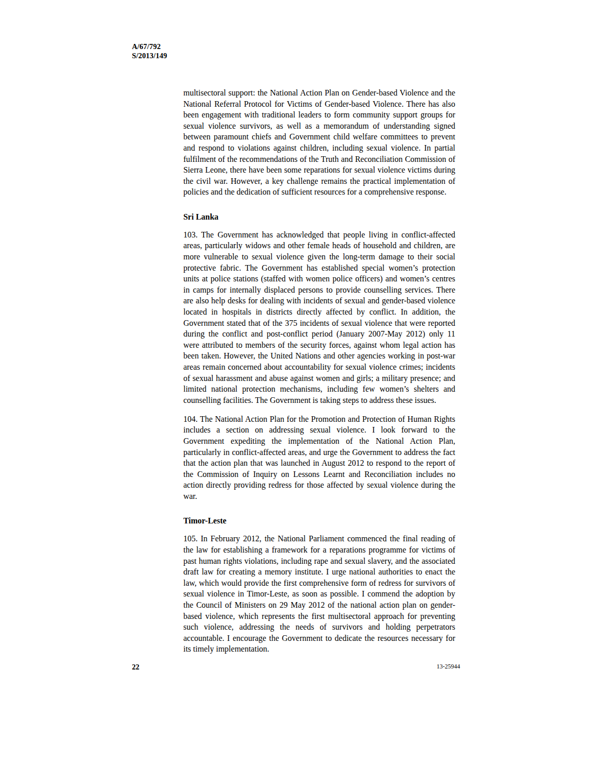A/67/792
S/2013/149
multisectoral support: the National Action Plan on Gender-based Violence and the National Referral Protocol for Victims of Gender-based Violence. There has also been engagement with traditional leaders to form community support groups for sexual violence survivors, as well as a memorandum of understanding signed between paramount chiefs and Government child welfare committees to prevent and respond to violations against children, including sexual violence. In partial fulfilment of the recommendations of the Truth and Reconciliation Commission of Sierra Leone, there have been some reparations for sexual violence victims during the civil war. However, a key challenge remains the practical implementation of policies and the dedication of sufficient resources for a comprehensive response.
Sri Lanka
103. The Government has acknowledged that people living in conflict-affected areas, particularly widows and other female heads of household and children, are more vulnerable to sexual violence given the long-term damage to their social protective fabric. The Government has established special women’s protection units at police stations (staffed with women police officers) and women’s centres in camps for internally displaced persons to provide counselling services. There are also help desks for dealing with incidents of sexual and gender-based violence located in hospitals in districts directly affected by conflict. In addition, the Government stated that of the 375 incidents of sexual violence that were reported during the conflict and post-conflict period (January 2007-May 2012) only 11 were attributed to members of the security forces, against whom legal action has been taken. However, the United Nations and other agencies working in post-war areas remain concerned about accountability for sexual violence crimes; incidents of sexual harassment and abuse against women and girls; a military presence; and limited national protection mechanisms, including few women’s shelters and counselling facilities. The Government is taking steps to address these issues.
104. The National Action Plan for the Promotion and Protection of Human Rights includes a section on addressing sexual violence. I look forward to the Government expediting the implementation of the National Action Plan, particularly in conflict-affected areas, and urge the Government to address the fact that the action plan that was launched in August 2012 to respond to the report of the Commission of Inquiry on Lessons Learnt and Reconciliation includes no action directly providing redress for those affected by sexual violence during the war.
Timor-Leste
105. In February 2012, the National Parliament commenced the final reading of the law for establishing a framework for a reparations programme for victims of past human rights violations, including rape and sexual slavery, and the associated draft law for creating a memory institute. I urge national authorities to enact the law, which would provide the first comprehensive form of redress for survivors of sexual violence in Timor-Leste, as soon as possible. I commend the adoption by the Council of Ministers on 29 May 2012 of the national action plan on gender-based violence, which represents the first multisectoral approach for preventing such violence, addressing the needs of survivors and holding perpetrators accountable. I encourage the Government to dedicate the resources necessary for its timely implementation.
22 13-25944